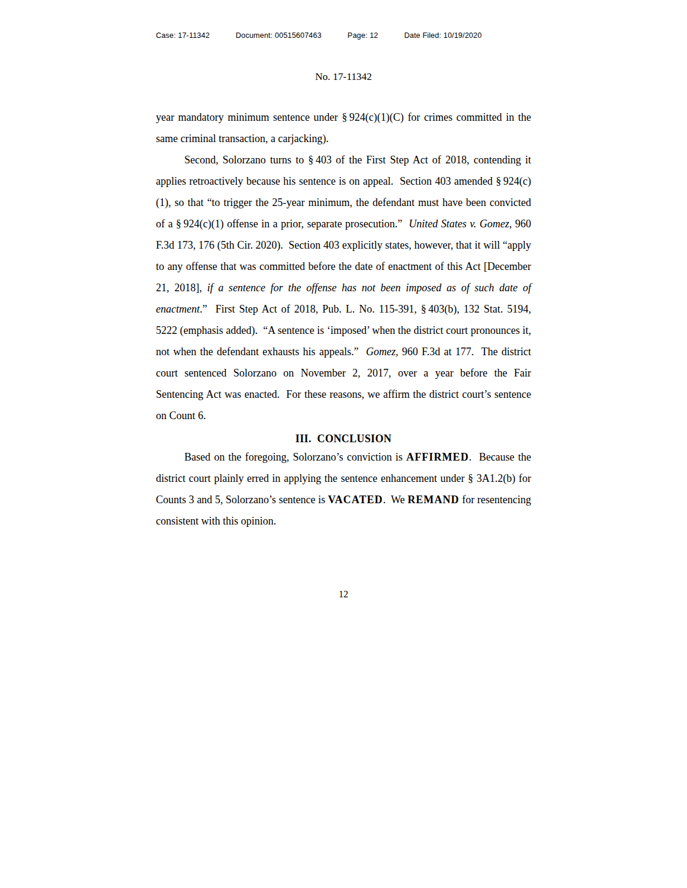Case: 17-11342 Document: 00515607463 Page: 12 Date Filed: 10/19/2020
No. 17-11342
year mandatory minimum sentence under § 924(c)(1)(C) for crimes committed in the same criminal transaction, a carjacking).
Second, Solorzano turns to § 403 of the First Step Act of 2018, contending it applies retroactively because his sentence is on appeal. Section 403 amended § 924(c)(1), so that “to trigger the 25-year minimum, the defendant must have been convicted of a § 924(c)(1) offense in a prior, separate prosecution.” United States v. Gomez, 960 F.3d 173, 176 (5th Cir. 2020). Section 403 explicitly states, however, that it will “apply to any offense that was committed before the date of enactment of this Act [December 21, 2018], if a sentence for the offense has not been imposed as of such date of enactment.” First Step Act of 2018, Pub. L. No. 115-391, § 403(b), 132 Stat. 5194, 5222 (emphasis added). “A sentence is ‘imposed’ when the district court pronounces it, not when the defendant exhausts his appeals.” Gomez, 960 F.3d at 177. The district court sentenced Solorzano on November 2, 2017, over a year before the Fair Sentencing Act was enacted. For these reasons, we affirm the district court’s sentence on Count 6.
III. CONCLUSION
Based on the foregoing, Solorzano’s conviction is AFFIRMED. Because the district court plainly erred in applying the sentence enhancement under § 3A1.2(b) for Counts 3 and 5, Solorzano’s sentence is VACATED. We REMAND for resentencing consistent with this opinion.
12